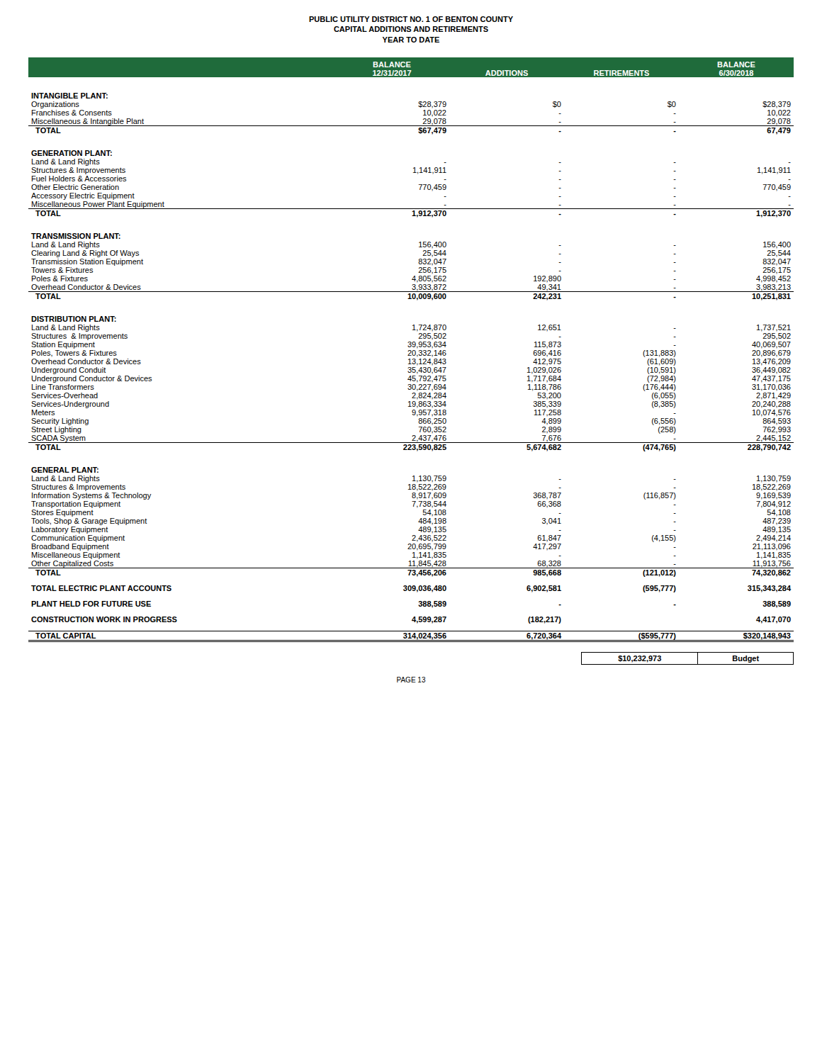PUBLIC UTILITY DISTRICT NO. 1 OF BENTON COUNTY
CAPITAL ADDITIONS AND RETIREMENTS
YEAR TO DATE
| | BALANCE | | | BALANCE |
| | 12/31/2017 | ADDITIONS | RETIREMENTS | 6/30/2018 |
| INTANGIBLE PLANT: |
| Organizations | $28,379 | $0 | $0 | $28,379 |
| Franchises & Consents | 10,022 | - | - | 10,022 |
| Miscellaneous & Intangible Plant | 29,078 | - | - | 29,078 |
| TOTAL | $67,479 | - | - | 67,479 |
| GENERATION PLANT: |
| Land & Land Rights | - | - | - | - |
| Structures & Improvements | 1,141,911 | - | - | 1,141,911 |
| Fuel Holders & Accessories | - | - | - | - |
| Other Electric Generation | 770,459 | - | - | 770,459 |
| Accessory Electric Equipment | - | - | - | - |
| Miscellaneous Power Plant Equipment | - | - | - | - |
| TOTAL | 1,912,370 | - | - | 1,912,370 |
| TRANSMISSION PLANT: |
| Land & Land Rights | 156,400 | - | - | 156,400 |
| Clearing Land & Right Of Ways | 25,544 | - | - | 25,544 |
| Transmission Station Equipment | 832,047 | - | - | 832,047 |
| Towers & Fixtures | 256,175 | - | - | 256,175 |
| Poles & Fixtures | 4,805,562 | 192,890 | - | 4,998,452 |
| Overhead Conductor & Devices | 3,933,872 | 49,341 | - | 3,983,213 |
| TOTAL | 10,009,600 | 242,231 | - | 10,251,831 |
| DISTRIBUTION PLANT: |
| Land & Land Rights | 1,724,870 | 12,651 | - | 1,737,521 |
| Structures & Improvements | 295,502 | - | - | 295,502 |
| Station Equipment | 39,953,634 | 115,873 | - | 40,069,507 |
| Poles, Towers & Fixtures | 20,332,146 | 696,416 | (131,883) | 20,896,679 |
| Overhead Conductor & Devices | 13,124,843 | 412,975 | (61,609) | 13,476,209 |
| Underground Conduit | 35,430,647 | 1,029,026 | (10,591) | 36,449,082 |
| Underground Conductor & Devices | 45,792,475 | 1,717,684 | (72,984) | 47,437,175 |
| Line Transformers | 30,227,694 | 1,118,786 | (176,444) | 31,170,036 |
| Services-Overhead | 2,824,284 | 53,200 | (6,055) | 2,871,429 |
| Services-Underground | 19,863,334 | 385,339 | (8,385) | 20,240,288 |
| Meters | 9,957,318 | 117,258 | - | 10,074,576 |
| Security Lighting | 866,250 | 4,899 | (6,556) | 864,593 |
| Street Lighting | 760,352 | 2,899 | (258) | 762,993 |
| SCADA System | 2,437,476 | 7,676 | - | 2,445,152 |
| TOTAL | 223,590,825 | 5,674,682 | (474,765) | 228,790,742 |
| GENERAL PLANT: |
| Land & Land Rights | 1,130,759 | - | - | 1,130,759 |
| Structures & Improvements | 18,522,269 | - | - | 18,522,269 |
| Information Systems & Technology | 8,917,609 | 368,787 | (116,857) | 9,169,539 |
| Transportation Equipment | 7,738,544 | 66,368 | - | 7,804,912 |
| Stores Equipment | 54,108 | - | - | 54,108 |
| Tools, Shop & Garage Equipment | 484,198 | 3,041 | - | 487,239 |
| Laboratory Equipment | 489,135 | - | - | 489,135 |
| Communication Equipment | 2,436,522 | 61,847 | (4,155) | 2,494,214 |
| Broadband Equipment | 20,695,799 | 417,297 | - | 21,113,096 |
| Miscellaneous Equipment | 1,141,835 | - | - | 1,141,835 |
| Other Capitalized Costs | 11,845,428 | 68,328 | - | 11,913,756 |
| TOTAL | 73,456,206 | 985,668 | (121,012) | 74,320,862 |
| TOTAL ELECTRIC PLANT ACCOUNTS | 309,036,480 | 6,902,581 | (595,777) | 315,343,284 |
| PLANT HELD FOR FUTURE USE | 388,589 | - | - | 388,589 |
| CONSTRUCTION WORK IN PROGRESS | 4,599,287 | (182,217) | | 4,417,070 |
| TOTAL CAPITAL | 314,024,356 | 6,720,364 | ($595,777) | $320,148,943 |
| $10,232,973 | Budget |
PAGE 13